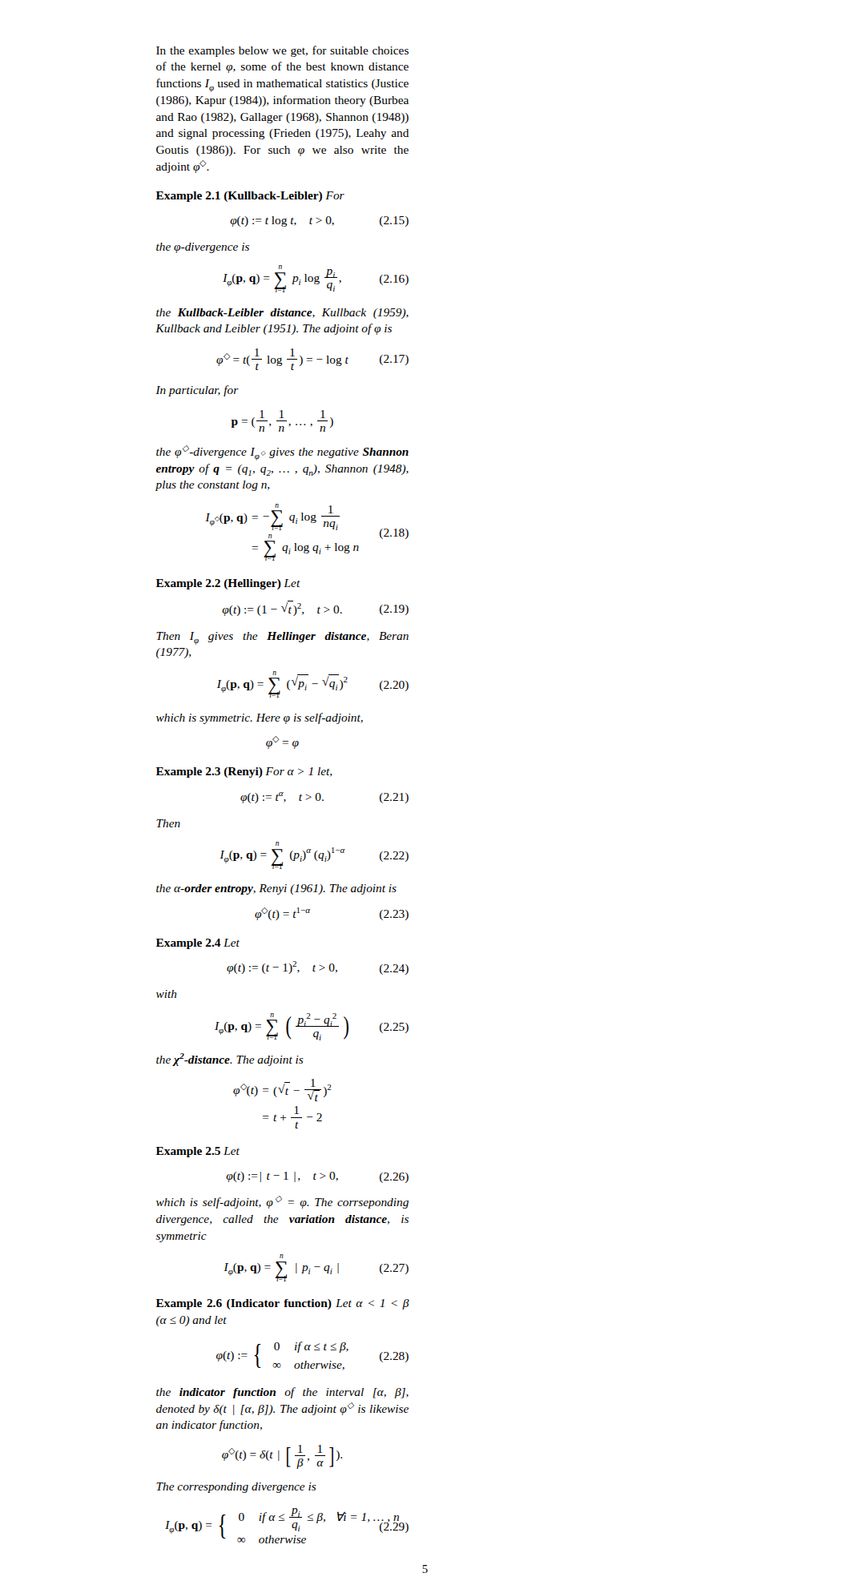In the examples below we get, for suitable choices of the kernel φ, some of the best known distance functions Iφ used in mathematical statistics (Justice (1986), Kapur (1984)), information theory (Burbea and Rao (1982), Gallager (1968), Shannon (1948)) and signal processing (Frieden (1975), Leahy and Goutis (1986)). For such φ we also write the adjoint φ◇.
Example 2.1 (Kullback-Leibler) For
φ(t) := t log t, t > 0, (2.15)
the φ-divergence is
Iφ(p, q) = n∑i=1 pi log pi qi, (2.16)
the Kullback-Leibler distance, Kullback (1959), Kullback and Leibler (1951). The adjoint of φ is
φ◇ = t(1 t log 1 t) = − log t (2.17)
In particular, for
p = (1 n, 1 n, … , 1 n)
the φ◇-divergence Iφ◇ gives the negative Shannon entropy of q = (q1, q2, … , qn), Shannon (1948), plus the constant log n,
Iφ◇(p, q) = −n∑i=1 qi log 1 nqi = n∑i=1 qi log qi + log n (2.18)
Example 2.2 (Hellinger) Let
φ(t) := (1 − t)2, t > 0. (2.19)
Then Iφ gives the Hellinger distance, Beran (1977),
Iφ(p, q) = n∑i=1 (pi − qi)2 (2.20)
which is symmetric. Here φ is self-adjoint,
φ◇ = φ
Example 2.3 (Renyi) For α > 1 let,
φ(t) := tα, t > 0. (2.21)
Then
Iφ(p, q) = n∑i=1 (pi)α (qi)1−α (2.22)
the α-order entropy, Renyi (1961). The adjoint is
φ◇(t) = t1−α (2.23)
Example 2.4 Let
φ(t) := (t − 1)2, t > 0, (2.24)
with
Iφ(p, q) = n∑i=1 (pi2 − qi2 qi) (2.25)
the χ2-distance. The adjoint is
φ◇(t) = (t − 1 t)2 = t + 1 t − 2
Example 2.5 Let
φ(t) :=| t − 1 |, t > 0, (2.26)
which is self-adjoint, φ◇ = φ. The corrseponding divergence, called the variation distance, is symmetric
Iφ(p, q) = n∑i=1 | pi − qi | (2.27)
Example 2.6 (Indicator function) Let α < 1 < β (α ≤ 0) and let
φ(t) := { 0 if α ≤ t ≤ β, ∞otherwise, (2.28)
the indicator function of the interval [α, β], denoted by δ(t | [α, β]). The adjoint φ◇ is likewise an indicator function,
φ◇(t) = δ(t | [1 β, 1 α]).
The corresponding divergence is
Iφ(p, q) = { 0 if α ≤ pi qi ≤ β, ∀i = 1, … , n ∞otherwise (2.29)
5